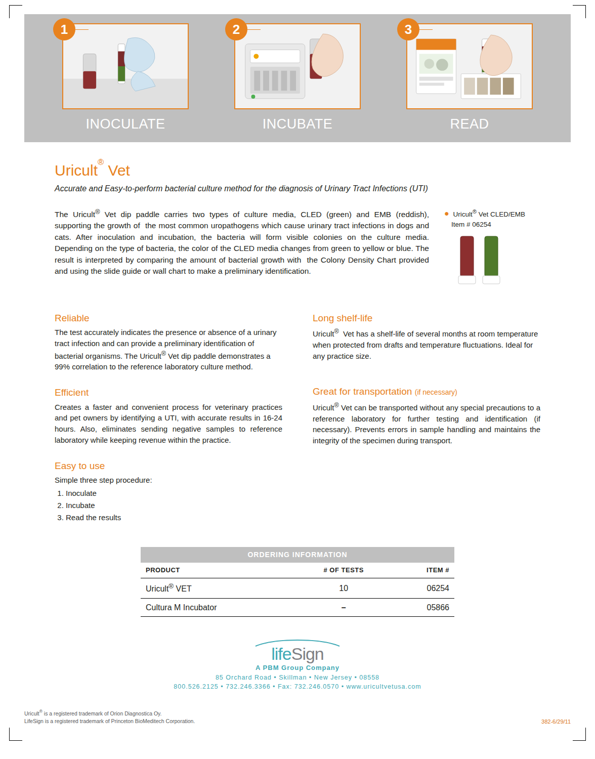1
2
3
INOCULATE INCUBATE READ
Uricult® Vet
Accurate and Easy-to-perform bacterial culture method for the diagnosis of Urinary Tract Infections (UTI)
The Uricult® Vet dip paddle carries two types of culture media, CLED (green) and EMB (reddish), supporting the growth of the most common uropathogens which cause urinary tract infections in dogs and cats. After inoculation and incubation, the bacteria will form visible colonies on the culture media. Depending on the type of bacteria, the color of the CLED media changes from green to yellow or blue. The result is interpreted by comparing the amount of bacterial growth with the Colony Density Chart provided and using the slide guide or wall chart to make a preliminary identification.
● Uricult® Vet CLED/EMB Item # 06254
Reliable
The test accurately indicates the presence or absence of a urinary tract infection and can provide a preliminary identification of bacterial organisms. The Uricult® Vet dip paddle demonstrates a 99% correlation to the reference laboratory culture method.
Efficient
Creates a faster and convenient process for veterinary practices and pet owners by identifying a UTI, with accurate results in 16-24 hours. Also, eliminates sending negative samples to reference laboratory while keeping revenue within the practice.
Easy to use
Simple three step procedure:
Inoculate
Incubate
Read the results
Long shelf-life
Uricult® Vet has a shelf-life of several months at room temperature when protected from drafts and temperature fluctuations. Ideal for any practice size.
Great for transportation (if necessary)
Uricult® Vet can be transported without any special precautions to a reference laboratory for further testing and identification (if necessary). Prevents errors in sample handling and maintains the integrity of the specimen during transport.
ORDERING INFORMATION
| PRODUCT | # OF TESTS | ITEM # |
| --- | --- | --- |
| Uricult ® VET | 10 | 06254 |
| Cultura M Incubator | – | 05866 |
lifeSign
A PBM Group Company
85 Orchard Road • Skillman • New Jersey • 08558
800.526.2125 • 732.246.3366 • Fax: 732.246.0570 • www.uricultvetusa.com
Uricult® is a registered trademark of Orion Diagnostica Oy.
LifeSign is a registered trademark of Princeton BioMeditech Corporation. 382-6/29/11